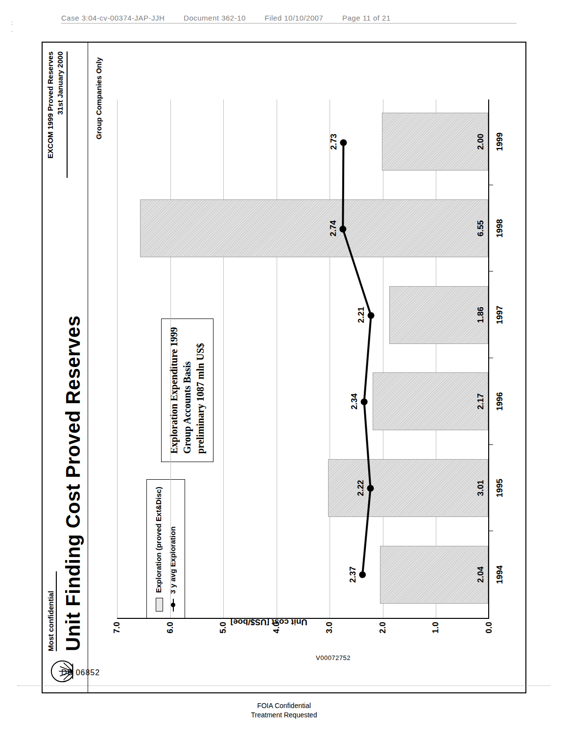Case 3:04-cv-00374-JAP-JJH Document 362-10 Filed 10/10/2007 Page 11 of 21
:
.
Most confidential
EXCOM 1999 Proved Reserves
31st January 2000
Unit Finding Cost Proved Reserves
Group Companies Only
Exploration (proved Ext&Disc)
3 y avg Exploration
Exploration Expenditure 1999
Group Accounts Basis
preliminary 1087 mln US$
Unit cost [US$/boe]
7.0
6.0
5.0
4.0
3.0
2.0
1.0
0.0
2.04
3.01
2.17
1.86
6.55
2.00
2.37
2.22
2.34
2.21
2.74
2.73
1994
1995
1996
1997
1998
1999
V00072752
DB 06852
FOIA Confidential
Treatment Requested